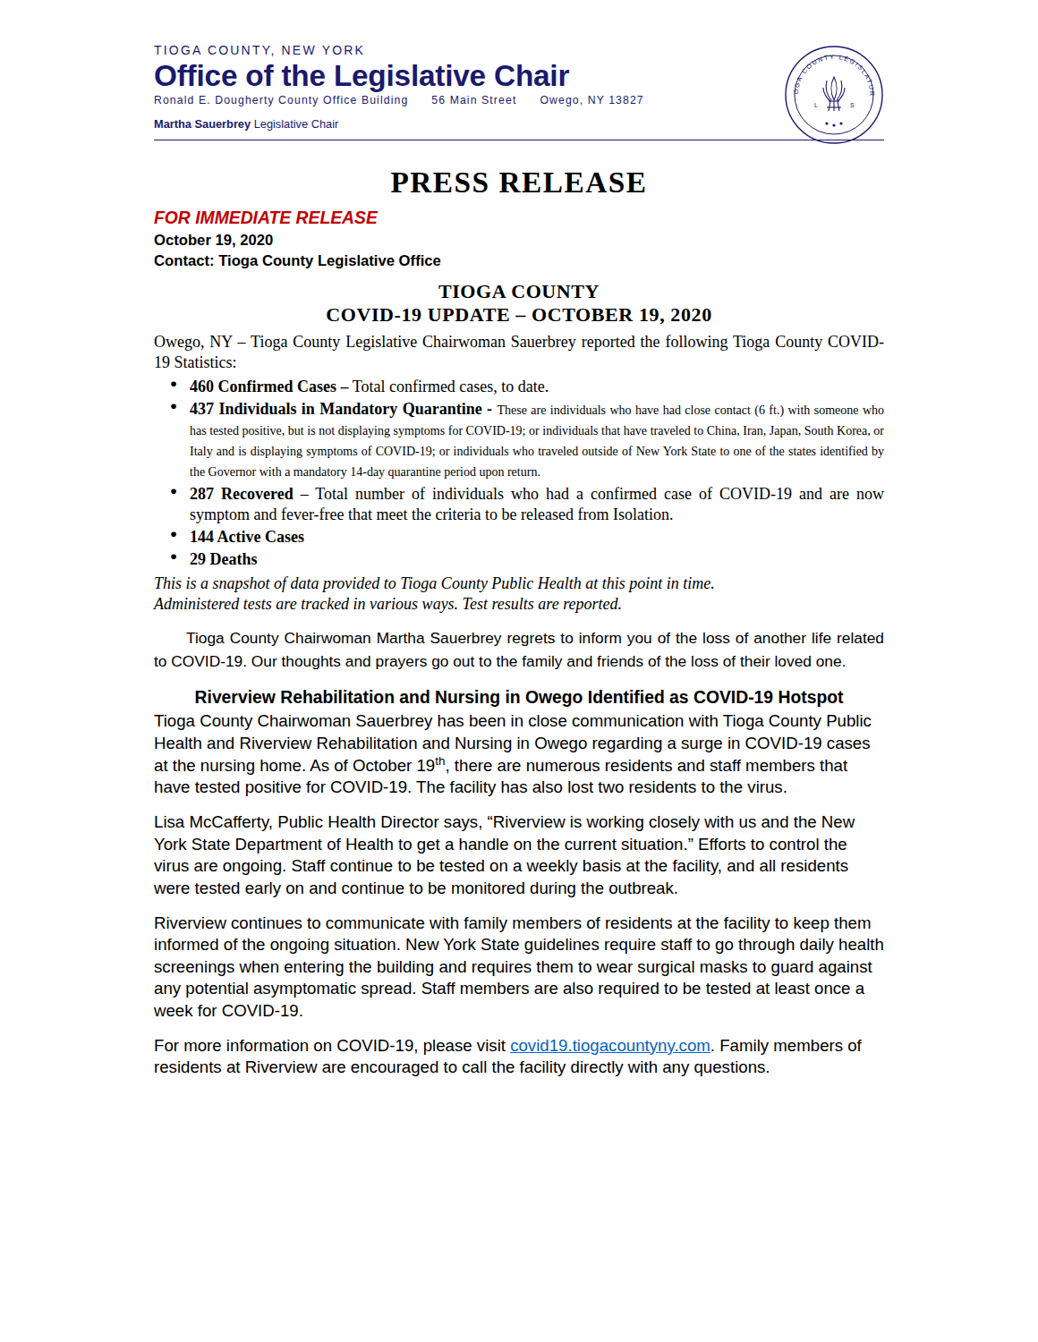TIOGA COUNTY, NEW YORK
Office of the Legislative Chair
Ronald E. Dougherty County Office Building 56 Main Street Owego, NY 13827
Martha Sauerbrey Legislative Chair
TIOGA COUNTY LEGISLATURE L S
PRESS RELEASE
FOR IMMEDIATE RELEASE
October 19, 2020
Contact: Tioga County Legislative Office
TIOGA COUNTY COVID-19 UPDATE – OCTOBER 19, 2020
Owego, NY – Tioga County Legislative Chairwoman Sauerbrey reported the following Tioga County COVID-19 Statistics:
460 Confirmed Cases – Total confirmed cases, to date.
437 Individuals in Mandatory Quarantine - These are individuals who have had close contact (6 ft.) with someone who has tested positive, but is not displaying symptoms for COVID-19; or individuals that have traveled to China, Iran, Japan, South Korea, or Italy and is displaying symptoms of COVID-19; or individuals who traveled outside of New York State to one of the states identified by the Governor with a mandatory 14-day quarantine period upon return.
287 Recovered – Total number of individuals who had a confirmed case of COVID-19 and are now symptom and fever-free that meet the criteria to be released from Isolation.
144 Active Cases
29 Deaths
This is a snapshot of data provided to Tioga County Public Health at this point in time.
Administered tests are tracked in various ways. Test results are reported.
Tioga County Chairwoman Martha Sauerbrey regrets to inform you of the loss of another life related to COVID-19. Our thoughts and prayers go out to the family and friends of the loss of their loved one.
Riverview Rehabilitation and Nursing in Owego Identified as COVID-19 Hotspot
Tioga County Chairwoman Sauerbrey has been in close communication with Tioga County Public Health and Riverview Rehabilitation and Nursing in Owego regarding a surge in COVID-19 cases at the nursing home. As of October 19th, there are numerous residents and staff members that have tested positive for COVID-19. The facility has also lost two residents to the virus.
Lisa McCafferty, Public Health Director says, “Riverview is working closely with us and the New York State Department of Health to get a handle on the current situation.” Efforts to control the virus are ongoing. Staff continue to be tested on a weekly basis at the facility, and all residents were tested early on and continue to be monitored during the outbreak.
Riverview continues to communicate with family members of residents at the facility to keep them informed of the ongoing situation. New York State guidelines require staff to go through daily health screenings when entering the building and requires them to wear surgical masks to guard against any potential asymptomatic spread. Staff members are also required to be tested at least once a week for COVID-19.
For more information on COVID-19, please visit covid19.tiogacountyny.com. Family members of residents at Riverview are encouraged to call the facility directly with any questions.